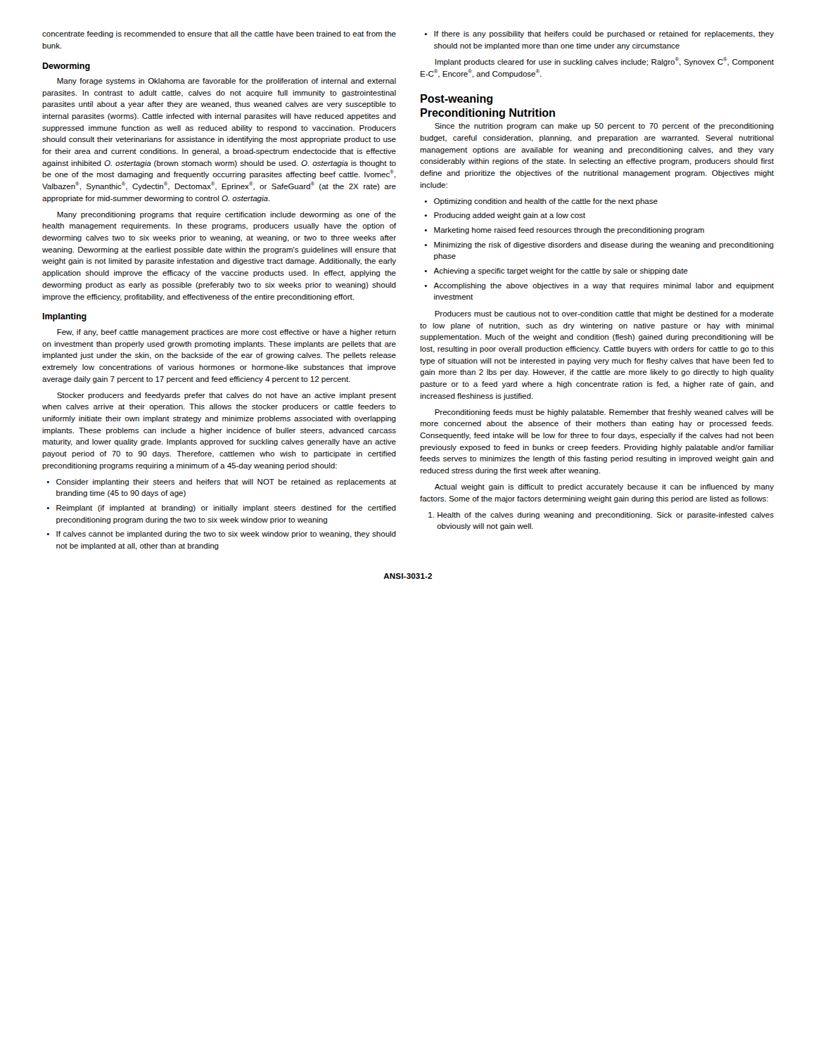concentrate feeding is recommended to ensure that all the cattle have been trained to eat from the bunk.
Deworming
Many forage systems in Oklahoma are favorable for the proliferation of internal and external parasites. In contrast to adult cattle, calves do not acquire full immunity to gastrointestinal parasites until about a year after they are weaned, thus weaned calves are very susceptible to internal parasites (worms). Cattle infected with internal parasites will have reduced appetites and suppressed immune function as well as reduced ability to respond to vaccination. Producers should consult their veterinarians for assistance in identifying the most appropriate product to use for their area and current conditions. In general, a broad-spectrum endectocide that is effective against inhibited O. ostertagia (brown stomach worm) should be used. O. ostertagia is thought to be one of the most damaging and frequently occurring parasites affecting beef cattle. Ivomec®, Valbazen®, Synanthic®, Cydectin®, Dectomax®, Eprinex®, or SafeGuard® (at the 2X rate) are appropriate for mid-summer deworming to control O. ostertagia.
Many preconditioning programs that require certification include deworming as one of the health management requirements. In these programs, producers usually have the option of deworming calves two to six weeks prior to weaning, at weaning, or two to three weeks after weaning. Deworming at the earliest possible date within the program's guidelines will ensure that weight gain is not limited by parasite infestation and digestive tract damage. Additionally, the early application should improve the efficacy of the vaccine products used. In effect, applying the deworming product as early as possible (preferably two to six weeks prior to weaning) should improve the efficiency, profitability, and effectiveness of the entire preconditioning effort.
Implanting
Few, if any, beef cattle management practices are more cost effective or have a higher return on investment than properly used growth promoting implants. These implants are pellets that are implanted just under the skin, on the backside of the ear of growing calves. The pellets release extremely low concentrations of various hormones or hormone-like substances that improve average daily gain 7 percent to 17 percent and feed efficiency 4 percent to 12 percent.
Stocker producers and feedyards prefer that calves do not have an active implant present when calves arrive at their operation. This allows the stocker producers or cattle feeders to uniformly initiate their own implant strategy and minimize problems associated with overlapping implants. These problems can include a higher incidence of buller steers, advanced carcass maturity, and lower quality grade. Implants approved for suckling calves generally have an active payout period of 70 to 90 days. Therefore, cattlemen who wish to participate in certified preconditioning programs requiring a minimum of a 45-day weaning period should:
Consider implanting their steers and heifers that will NOT be retained as replacements at branding time (45 to 90 days of age)
Reimplant (if implanted at branding) or initially implant steers destined for the certified preconditioning program during the two to six week window prior to weaning
If calves cannot be implanted during the two to six week window prior to weaning, they should not be implanted at all, other than at branding
If there is any possibility that heifers could be purchased or retained for replacements, they should not be implanted more than one time under any circumstance
Implant products cleared for use in suckling calves include; Ralgro®, Synovex C®, Component E-C®, Encore®, and Compudose®.
Post-weaning
Preconditioning Nutrition
Since the nutrition program can make up 50 percent to 70 percent of the preconditioning budget, careful consideration, planning, and preparation are warranted. Several nutritional management options are available for weaning and preconditioning calves, and they vary considerably within regions of the state. In selecting an effective program, producers should first define and prioritize the objectives of the nutritional management program. Objectives might include:
Optimizing condition and health of the cattle for the next phase
Producing added weight gain at a low cost
Marketing home raised feed resources through the preconditioning program
Minimizing the risk of digestive disorders and disease during the weaning and preconditioning phase
Achieving a specific target weight for the cattle by sale or shipping date
Accomplishing the above objectives in a way that requires minimal labor and equipment investment
Producers must be cautious not to over-condition cattle that might be destined for a moderate to low plane of nutrition, such as dry wintering on native pasture or hay with minimal supplementation. Much of the weight and condition (flesh) gained during preconditioning will be lost, resulting in poor overall production efficiency. Cattle buyers with orders for cattle to go to this type of situation will not be interested in paying very much for fleshy calves that have been fed to gain more than 2 lbs per day. However, if the cattle are more likely to go directly to high quality pasture or to a feed yard where a high concentrate ration is fed, a higher rate of gain, and increased fleshiness is justified.
Preconditioning feeds must be highly palatable. Remember that freshly weaned calves will be more concerned about the absence of their mothers than eating hay or processed feeds. Consequently, feed intake will be low for three to four days, especially if the calves had not been previously exposed to feed in bunks or creep feeders. Providing highly palatable and/or familiar feeds serves to minimizes the length of this fasting period resulting in improved weight gain and reduced stress during the first week after weaning.
Actual weight gain is difficult to predict accurately because it can be influenced by many factors. Some of the major factors determining weight gain during this period are listed as follows:
Health of the calves during weaning and preconditioning. Sick or parasite-infested calves obviously will not gain well.
ANSI-3031-2